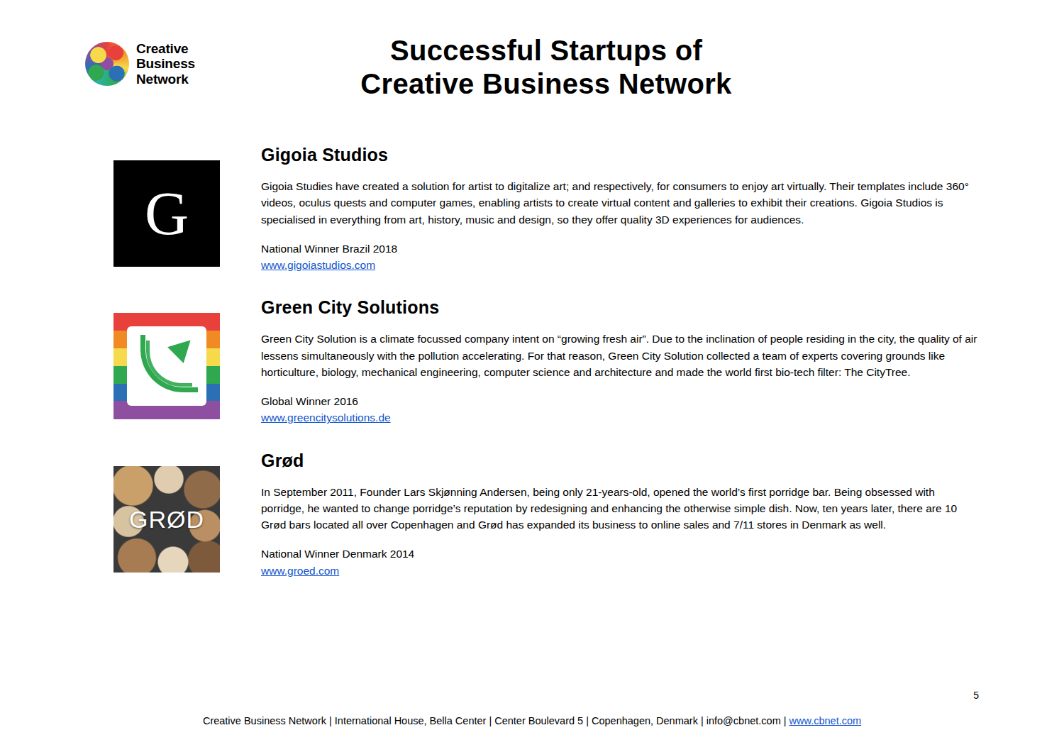Creative
Business
Network
Successful Startups of
Creative Business Network
G
Gigoia Studios
Gigoia Studies have created a solution for artist to digitalize art; and respectively, for consumers to enjoy art virtually. Their templates include 360° videos, oculus quests and computer games, enabling artists to create virtual content and galleries to exhibit their creations. Gigoia Studios is specialised in everything from art, history, music and design, so they offer quality 3D experiences for audiences.
National Winner Brazil 2018
www.gigoiastudios.com
Green City Solutions
Green City Solution is a climate focussed company intent on “growing fresh air”. Due to the inclination of people residing in the city, the quality of air lessens simultaneously with the pollution accelerating. For that reason, Green City Solution collected a team of experts covering grounds like horticulture, biology, mechanical engineering, computer science and architecture and made the world first bio-tech filter: The CityTree.
Global Winner 2016
www.greencitysolutions.de
GRØD
Grød
In September 2011, Founder Lars Skjønning Andersen, being only 21-years-old, opened the world’s first porridge bar. Being obsessed with porridge, he wanted to change porridge’s reputation by redesigning and enhancing the otherwise simple dish. Now, ten years later, there are 10 Grød bars located all over Copenhagen and Grød has expanded its business to online sales and 7/11 stores in Denmark as well.
National Winner Denmark 2014
www.groed.com
5
Creative Business Network | International House, Bella Center | Center Boulevard 5 | Copenhagen, Denmark | info@cbnet.com | www.cbnet.com